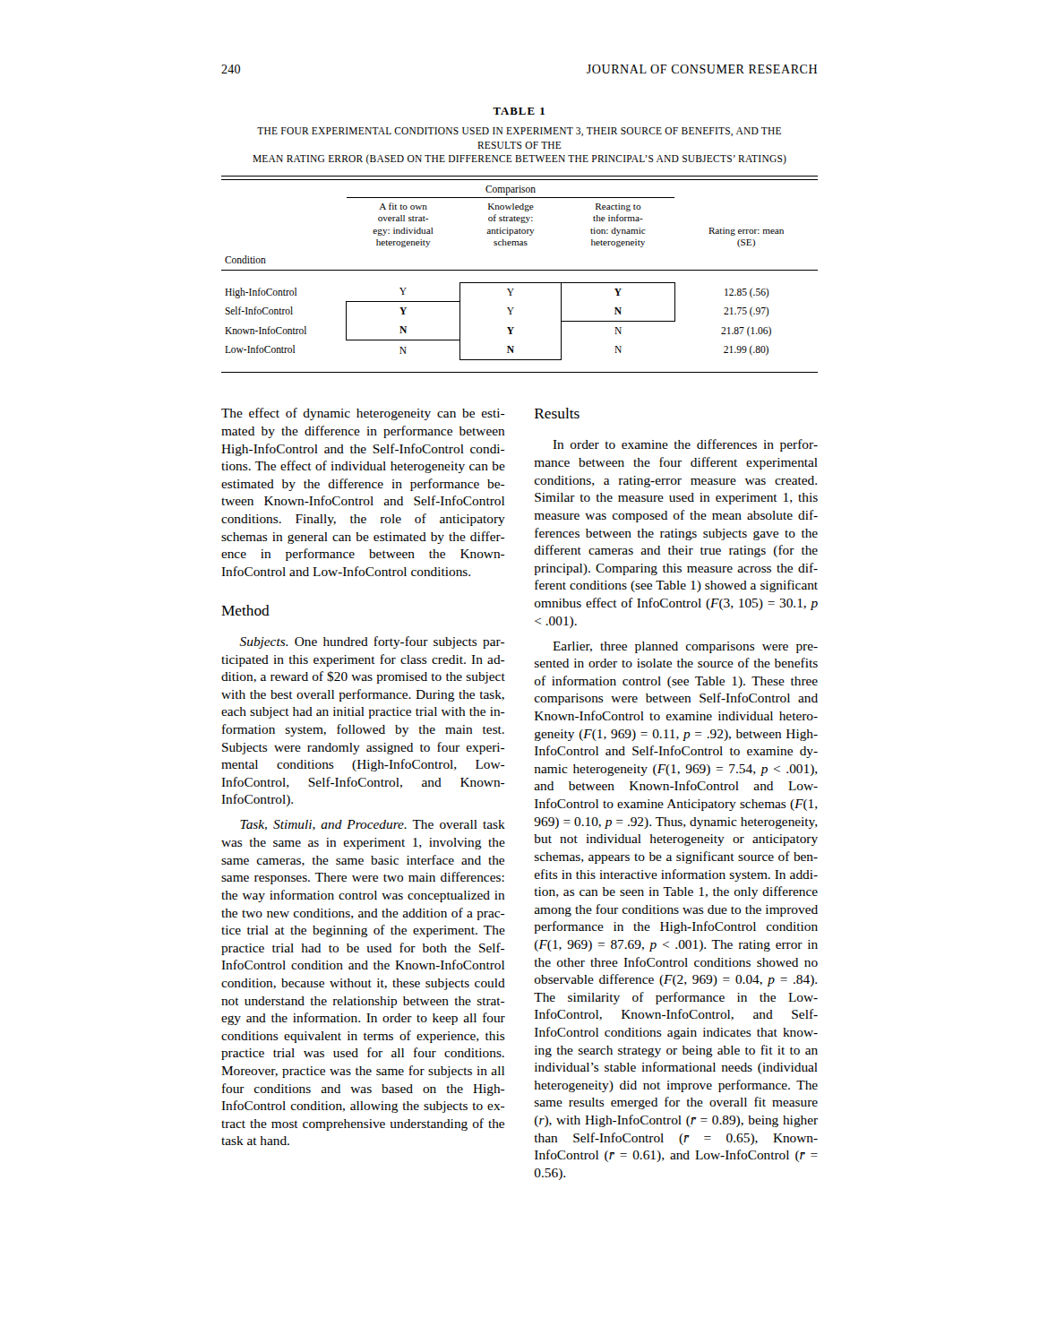240 Journal of Consumer Research
TABLE 1
The four experimental conditions used in experiment 3, their source of benefits, and the results of the
mean rating error (based on the difference between the principal’s and subjects’ ratings)
| | Comparison | |
| --- | --- | --- |
| | A fit to own overall strat- egy: individual heterogeneity | Knowledge of strategy: anticipatory schemas | Reacting to the informa- tion: dynamic heterogeneity | Rating error: mean (SE) |
| Condition | | | | |
| High-InfoControl | Y | Y | Y | 12.85 (.56) |
| Self-InfoControl | Y | Y | N | 21.75 (.97) |
| Known-InfoControl | N | Y | N | 21.87 (1.06) |
| Low-InfoControl | N | N | N | 21.99 (.80) |
The effect of dynamic heterogeneity can be estimated by the difference in performance between High-InfoControl and the Self-InfoControl conditions. The effect of individual heterogeneity can be estimated by the difference in performance between Known-InfoControl and Self-InfoControl conditions. Finally, the role of anticipatory schemas in general can be estimated by the difference in performance between the Known-InfoControl and Low-InfoControl conditions.
Method
Subjects. One hundred forty-four subjects participated in this experiment for class credit. In addition, a reward of $20 was promised to the subject with the best overall performance. During the task, each subject had an initial practice trial with the information system, followed by the main test. Subjects were randomly assigned to four experimental conditions (High-InfoControl, Low-InfoControl, Self-InfoControl, and Known-InfoControl).
Task, Stimuli, and Procedure. The overall task was the same as in experiment 1, involving the same cameras, the same basic interface and the same responses. There were two main differences: the way information control was conceptualized in the two new conditions, and the addition of a practice trial at the beginning of the experiment. The practice trial had to be used for both the Self-InfoControl condition and the Known-InfoControl condition, because without it, these subjects could not understand the relationship between the strategy and the information. In order to keep all four conditions equivalent in terms of experience, this practice trial was used for all four conditions. Moreover, practice was the same for subjects in all four conditions and was based on the High-InfoControl condition, allowing the subjects to extract the most comprehensive understanding of the task at hand.
Results
In order to examine the differences in performance between the four different experimental conditions, a rating-error measure was created. Similar to the measure used in experiment 1, this measure was composed of the mean absolute differences between the ratings subjects gave to the different cameras and their true ratings (for the principal). Comparing this measure across the different conditions (see Table 1) showed a significant omnibus effect of InfoControl (F(3, 105) = 30.1, p < .001).
Earlier, three planned comparisons were presented in order to isolate the source of the benefits of information control (see Table 1). These three comparisons were between Self-InfoControl and Known-InfoControl to examine individual heterogeneity (F(1, 969) = 0.11, p = .92), between High-InfoControl and Self-InfoControl to examine dynamic heterogeneity (F(1, 969) = 7.54, p < .001), and between Known-InfoControl and Low-InfoControl to examine Anticipatory schemas (F(1, 969) = 0.10, p = .92). Thus, dynamic heterogeneity, but not individual heterogeneity or anticipatory schemas, appears to be a significant source of benefits in this interactive information system. In addition, as can be seen in Table 1, the only difference among the four conditions was due to the improved performance in the High-InfoControl condition (F(1, 969) = 87.69, p < .001). The rating error in the other three InfoControl conditions showed no observable difference (F(2, 969) = 0.04, p = .84). The similarity of performance in the Low-InfoControl, Known-InfoControl, and Self-InfoControl conditions again indicates that knowing the search strategy or being able to fit it to an individual’s stable informational needs (individual heterogeneity) did not improve performance. The same results emerged for the overall fit measure (r), with High-InfoControl (r̄ = 0.89), being higher than Self-InfoControl (r̄ = 0.65), Known-InfoControl (r̄ = 0.61), and Low-InfoControl (r̄ = 0.56).